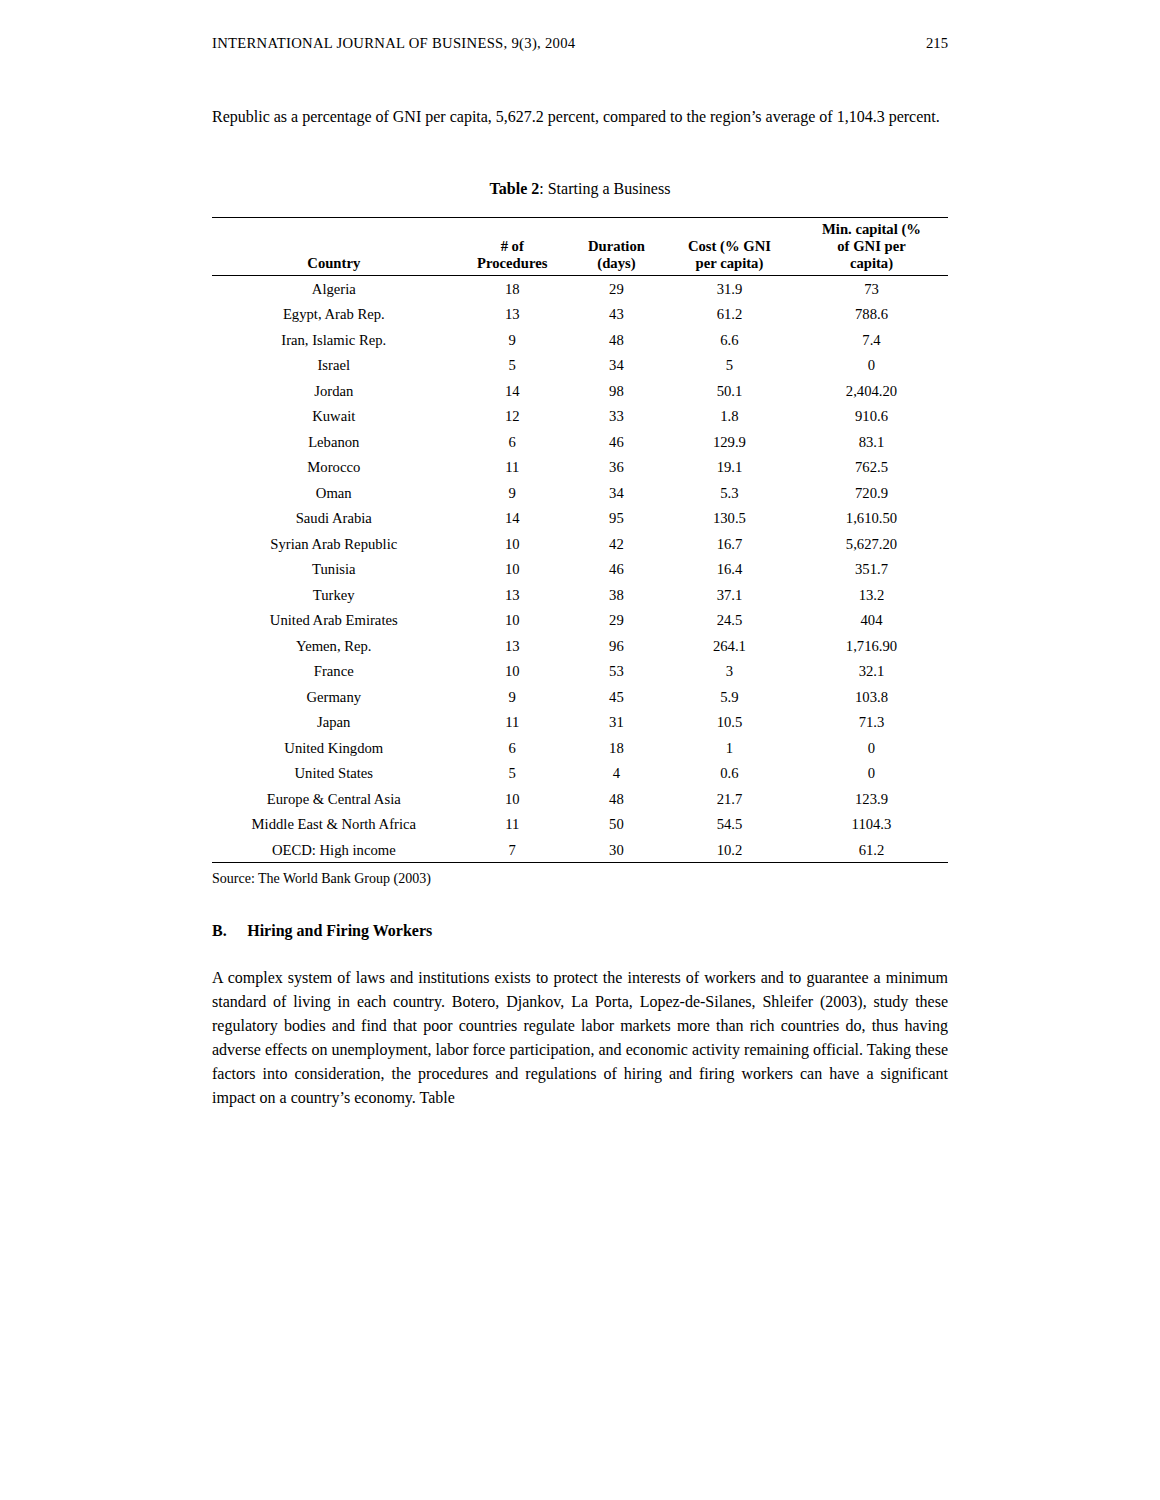INTERNATIONAL JOURNAL OF BUSINESS, 9(3), 2004 215
Republic as a percentage of GNI per capita, 5,627.2 percent, compared to the region’s average of 1,104.3 percent.
Table 2: Starting a Business
| Country | # of Procedures | Duration (days) | Cost (% GNI per capita) | Min. capital (% of GNI per capita) |
| --- | --- | --- | --- | --- |
| Algeria | 18 | 29 | 31.9 | 73 |
| Egypt, Arab Rep. | 13 | 43 | 61.2 | 788.6 |
| Iran, Islamic Rep. | 9 | 48 | 6.6 | 7.4 |
| Israel | 5 | 34 | 5 | 0 |
| Jordan | 14 | 98 | 50.1 | 2,404.20 |
| Kuwait | 12 | 33 | 1.8 | 910.6 |
| Lebanon | 6 | 46 | 129.9 | 83.1 |
| Morocco | 11 | 36 | 19.1 | 762.5 |
| Oman | 9 | 34 | 5.3 | 720.9 |
| Saudi Arabia | 14 | 95 | 130.5 | 1,610.50 |
| Syrian Arab Republic | 10 | 42 | 16.7 | 5,627.20 |
| Tunisia | 10 | 46 | 16.4 | 351.7 |
| Turkey | 13 | 38 | 37.1 | 13.2 |
| United Arab Emirates | 10 | 29 | 24.5 | 404 |
| Yemen, Rep. | 13 | 96 | 264.1 | 1,716.90 |
| France | 10 | 53 | 3 | 32.1 |
| Germany | 9 | 45 | 5.9 | 103.8 |
| Japan | 11 | 31 | 10.5 | 71.3 |
| United Kingdom | 6 | 18 | 1 | 0 |
| United States | 5 | 4 | 0.6 | 0 |
| Europe & Central Asia | 10 | 48 | 21.7 | 123.9 |
| Middle East & North Africa | 11 | 50 | 54.5 | 1104.3 |
| OECD: High income | 7 | 30 | 10.2 | 61.2 |
Source: The World Bank Group (2003)
B. Hiring and Firing Workers
A complex system of laws and institutions exists to protect the interests of workers and to guarantee a minimum standard of living in each country. Botero, Djankov, La Porta, Lopez-de-Silanes, Shleifer (2003), study these regulatory bodies and find that poor countries regulate labor markets more than rich countries do, thus having adverse effects on unemployment, labor force participation, and economic activity remaining official. Taking these factors into consideration, the procedures and regulations of hiring and firing workers can have a significant impact on a country’s economy. Table